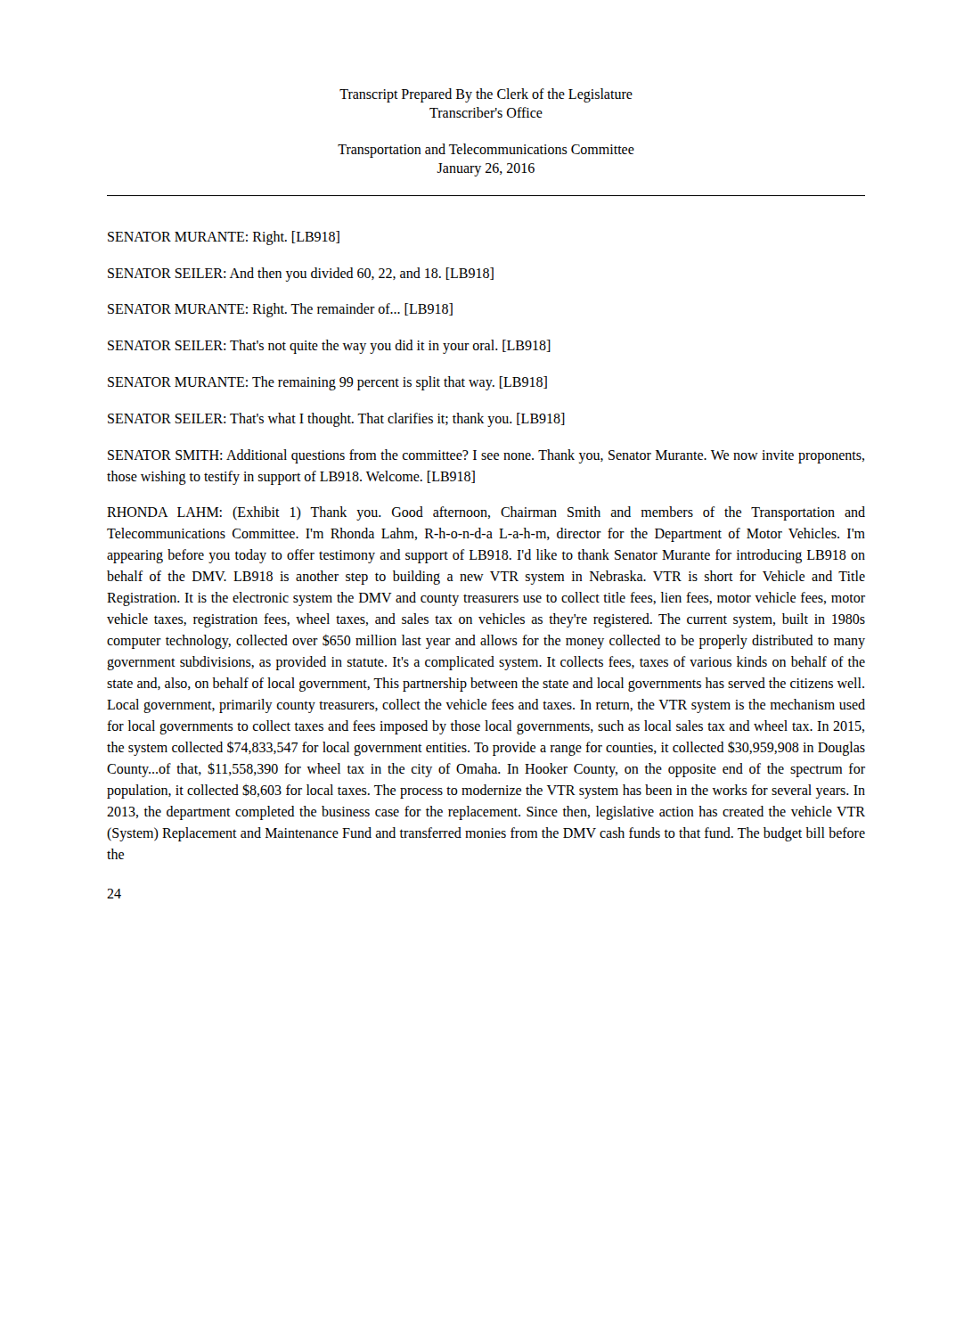Transcript Prepared By the Clerk of the Legislature
Transcriber's Office
Transportation and Telecommunications Committee
January 26, 2016
SENATOR MURANTE: Right. [LB918]
SENATOR SEILER: And then you divided 60, 22, and 18. [LB918]
SENATOR MURANTE: Right. The remainder of... [LB918]
SENATOR SEILER: That's not quite the way you did it in your oral. [LB918]
SENATOR MURANTE: The remaining 99 percent is split that way. [LB918]
SENATOR SEILER: That's what I thought. That clarifies it; thank you. [LB918]
SENATOR SMITH: Additional questions from the committee? I see none. Thank you, Senator Murante. We now invite proponents, those wishing to testify in support of LB918. Welcome. [LB918]
RHONDA LAHM: (Exhibit 1) Thank you. Good afternoon, Chairman Smith and members of the Transportation and Telecommunications Committee. I'm Rhonda Lahm, R-h-o-n-d-a L-a-h-m, director for the Department of Motor Vehicles. I'm appearing before you today to offer testimony and support of LB918. I'd like to thank Senator Murante for introducing LB918 on behalf of the DMV. LB918 is another step to building a new VTR system in Nebraska. VTR is short for Vehicle and Title Registration. It is the electronic system the DMV and county treasurers use to collect title fees, lien fees, motor vehicle fees, motor vehicle taxes, registration fees, wheel taxes, and sales tax on vehicles as they're registered. The current system, built in 1980s computer technology, collected over $650 million last year and allows for the money collected to be properly distributed to many government subdivisions, as provided in statute. It's a complicated system. It collects fees, taxes of various kinds on behalf of the state and, also, on behalf of local government, This partnership between the state and local governments has served the citizens well. Local government, primarily county treasurers, collect the vehicle fees and taxes. In return, the VTR system is the mechanism used for local governments to collect taxes and fees imposed by those local governments, such as local sales tax and wheel tax. In 2015, the system collected $74,833,547 for local government entities. To provide a range for counties, it collected $30,959,908 in Douglas County...of that, $11,558,390 for wheel tax in the city of Omaha. In Hooker County, on the opposite end of the spectrum for population, it collected $8,603 for local taxes. The process to modernize the VTR system has been in the works for several years. In 2013, the department completed the business case for the replacement. Since then, legislative action has created the vehicle VTR (System) Replacement and Maintenance Fund and transferred monies from the DMV cash funds to that fund. The budget bill before the
24